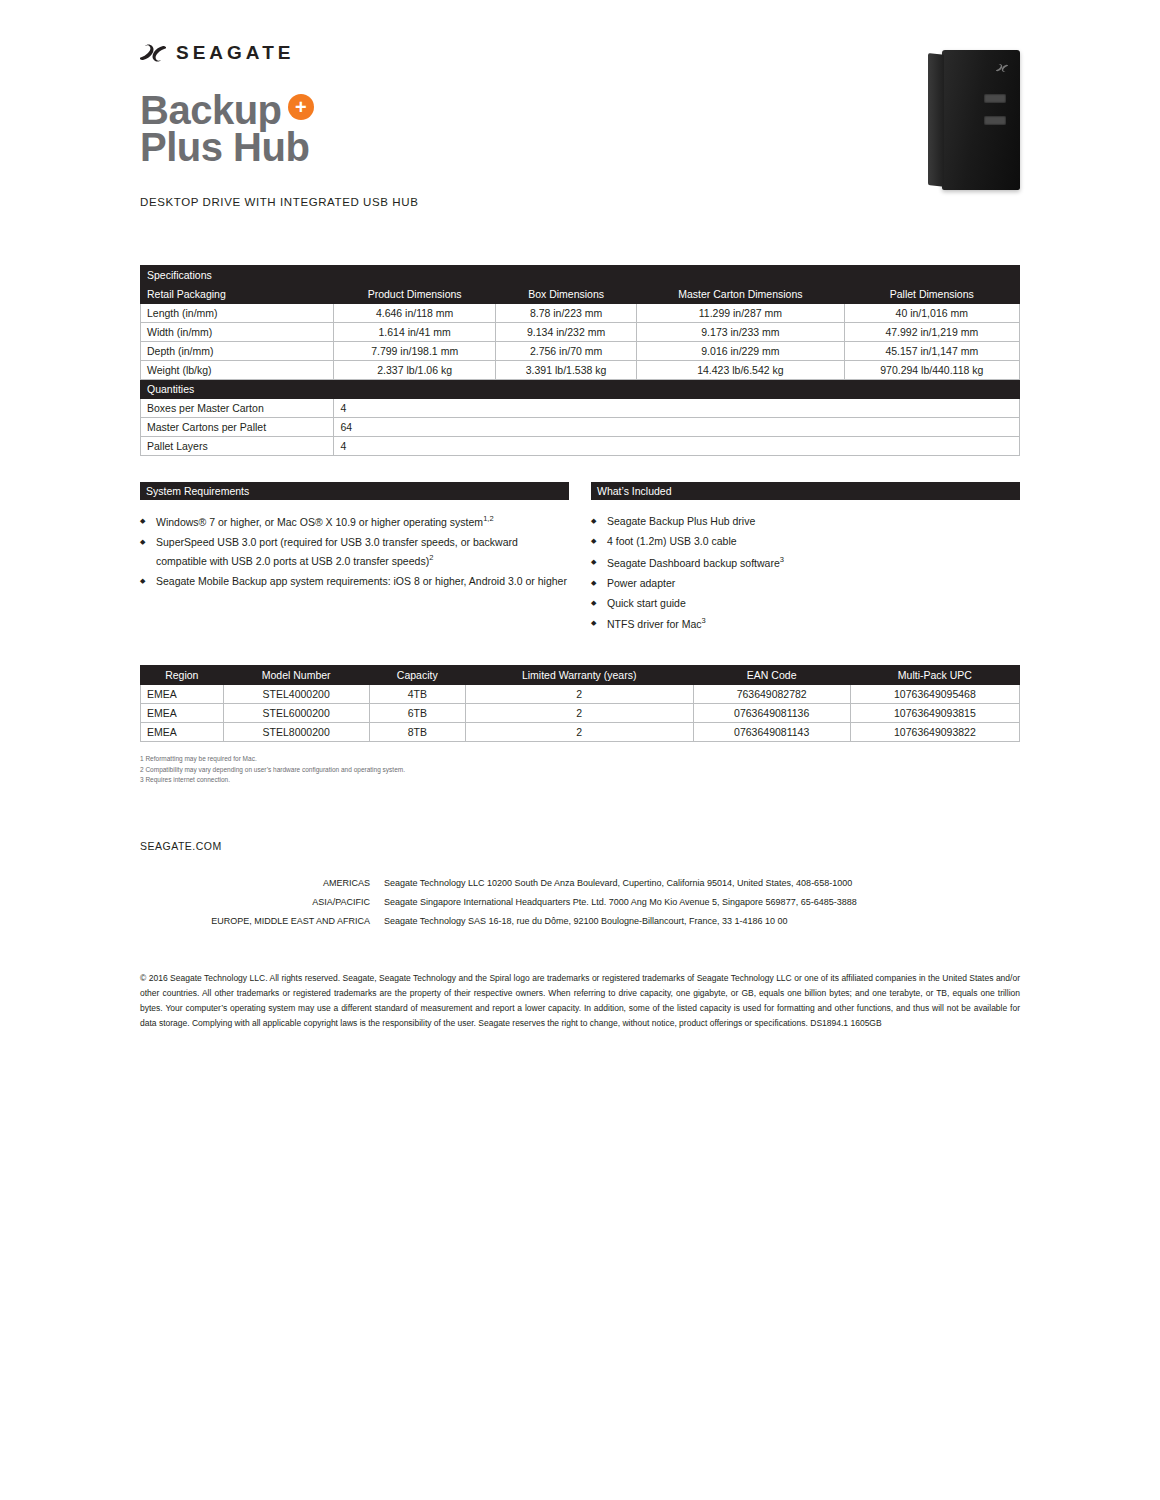SEAGATE
Backup+ Plus Hub
DESKTOP DRIVE WITH INTEGRATED USB HUB
| Specifications |
| Retail Packaging | Product Dimensions | Box Dimensions | Master Carton Dimensions | Pallet Dimensions |
| Length (in/mm) | 4.646 in/118 mm | 8.78 in/223 mm | 11.299 in/287 mm | 40 in/1,016 mm |
| Width (in/mm) | 1.614 in/41 mm | 9.134 in/232 mm | 9.173 in/233 mm | 47.992 in/1,219 mm |
| Depth (in/mm) | 7.799 in/198.1 mm | 2.756 in/70 mm | 9.016 in/229 mm | 45.157 in/1,147 mm |
| Weight (lb/kg) | 2.337 lb/1.06 kg | 3.391 lb/1.538 kg | 14.423 lb/6.542 kg | 970.294 lb/440.118 kg |
| Quantities |
| Boxes per Master Carton | 4 |
| Master Cartons per Pallet | 64 |
| Pallet Layers | 4 |
System Requirements
Windows® 7 or higher, or Mac OS® X 10.9 or higher operating system1,2
SuperSpeed USB 3.0 port (required for USB 3.0 transfer speeds, or backward compatible with USB 2.0 ports at USB 2.0 transfer speeds)2
Seagate Mobile Backup app system requirements: iOS 8 or higher, Android 3.0 or higher
What’s Included
Seagate Backup Plus Hub drive
4 foot (1.2m) USB 3.0 cable
Seagate Dashboard backup software3
Power adapter
Quick start guide
NTFS driver for Mac3
| Region | Model Number | Capacity | Limited Warranty (years) | EAN Code | Multi-Pack UPC |
| --- | --- | --- | --- | --- | --- |
| EMEA | STEL4000200 | 4TB | 2 | 763649082782 | 10763649095468 |
| EMEA | STEL6000200 | 6TB | 2 | 0763649081136 | 10763649093815 |
| EMEA | STEL8000200 | 8TB | 2 | 0763649081143 | 10763649093822 |
1 Reformatting may be required for Mac.
2 Compatibility may vary depending on user’s hardware configuration and operating system.
3 Requires internet connection.
SEAGATE.COM
AMERICAS
Seagate Technology LLC 10200 South De Anza Boulevard, Cupertino, California 95014, United States, 408-658-1000
ASIA/PACIFIC
Seagate Singapore International Headquarters Pte. Ltd. 7000 Ang Mo Kio Avenue 5, Singapore 569877, 65-6485-3888
EUROPE, MIDDLE EAST AND AFRICA
Seagate Technology SAS 16-18, rue du Dôme, 92100 Boulogne-Billancourt, France, 33 1-4186 10 00
© 2016 Seagate Technology LLC. All rights reserved. Seagate, Seagate Technology and the Spiral logo are trademarks or registered trademarks of Seagate Technology LLC or one of its affiliated companies in the United States and/or other countries. All other trademarks or registered trademarks are the property of their respective owners. When referring to drive capacity, one gigabyte, or GB, equals one billion bytes; and one terabyte, or TB, equals one trillion bytes. Your computer’s operating system may use a different standard of measurement and report a lower capacity. In addition, some of the listed capacity is used for formatting and other functions, and thus will not be available for data storage. Complying with all applicable copyright laws is the responsibility of the user. Seagate reserves the right to change, without notice, product offerings or specifications. DS1894.1 1605GB